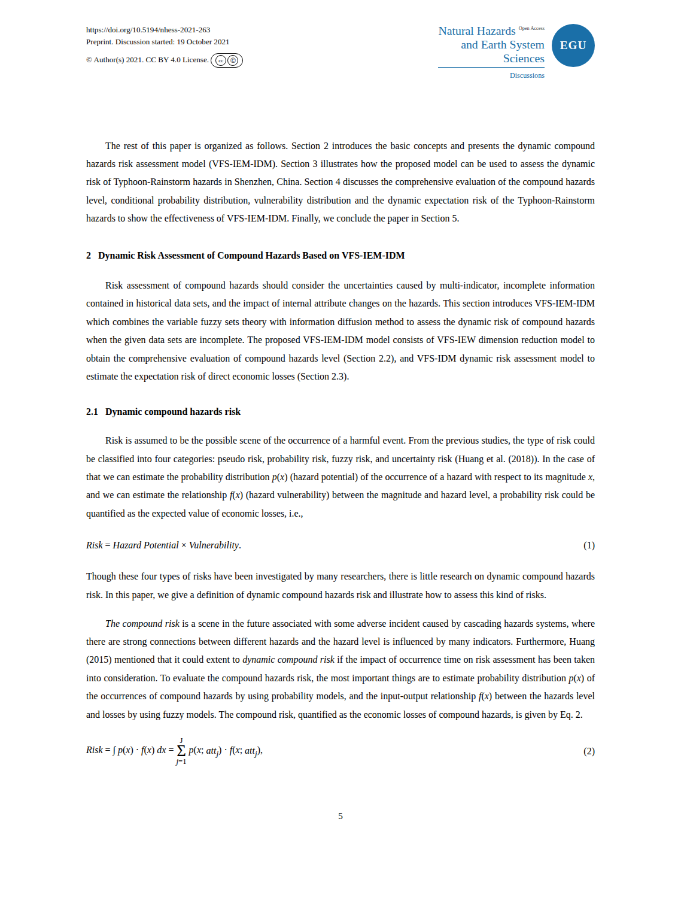https://doi.org/10.5194/nhess-2021-263
Preprint. Discussion started: 19 October 2021
© Author(s) 2021. CC BY 4.0 License.
ccⒸ
Natural Hazards Open Access
and Earth System
Sciences
Discussions
EGU
The rest of this paper is organized as follows. Section 2 introduces the basic concepts and presents the dynamic compound hazards risk assessment model (VFS-IEM-IDM). Section 3 illustrates how the proposed model can be used to assess the dynamic risk of Typhoon-Rainstorm hazards in Shenzhen, China. Section 4 discusses the comprehensive evaluation of the compound hazards level, conditional probability distribution, vulnerability distribution and the dynamic expectation risk of the Typhoon-Rainstorm hazards to show the effectiveness of VFS-IEM-IDM. Finally, we conclude the paper in Section 5.
2 Dynamic Risk Assessment of Compound Hazards Based on VFS-IEM-IDM
Risk assessment of compound hazards should consider the uncertainties caused by multi-indicator, incomplete information contained in historical data sets, and the impact of internal attribute changes on the hazards. This section introduces VFS-IEM-IDM which combines the variable fuzzy sets theory with information diffusion method to assess the dynamic risk of compound hazards when the given data sets are incomplete. The proposed VFS-IEM-IDM model consists of VFS-IEW dimension reduction model to obtain the comprehensive evaluation of compound hazards level (Section 2.2), and VFS-IDM dynamic risk assessment model to estimate the expectation risk of direct economic losses (Section 2.3).
2.1 Dynamic compound hazards risk
Risk is assumed to be the possible scene of the occurrence of a harmful event. From the previous studies, the type of risk could be classified into four categories: pseudo risk, probability risk, fuzzy risk, and uncertainty risk (Huang et al. (2018)). In the case of that we can estimate the probability distribution p(x) (hazard potential) of the occurrence of a hazard with respect to its magnitude x, and we can estimate the relationship f(x) (hazard vulnerability) between the magnitude and hazard level, a probability risk could be quantified as the expected value of economic losses, i.e.,
Risk = Hazard Potential × Vulnerability.
(1)
Though these four types of risks have been investigated by many researchers, there is little research on dynamic compound hazards risk. In this paper, we give a definition of dynamic compound hazards risk and illustrate how to assess this kind of risks.
The compound risk is a scene in the future associated with some adverse incident caused by cascading hazards systems, where there are strong connections between different hazards and the hazard level is influenced by many indicators. Furthermore, Huang (2015) mentioned that it could extent to dynamic compound risk if the impact of occurrence time on risk assessment has been taken into consideration. To evaluate the compound hazards risk, the most important things are to estimate probability distribution p(x) of the occurrences of compound hazards by using probability models, and the input-output relationship f(x) between the hazards level and losses by using fuzzy models. The compound risk, quantified as the economic losses of compound hazards, is given by Eq. 2.
Risk = ∫ p(x) · f(x) dx = JΣj=1 p(x; attj) · f(x; attj),
(2)
5